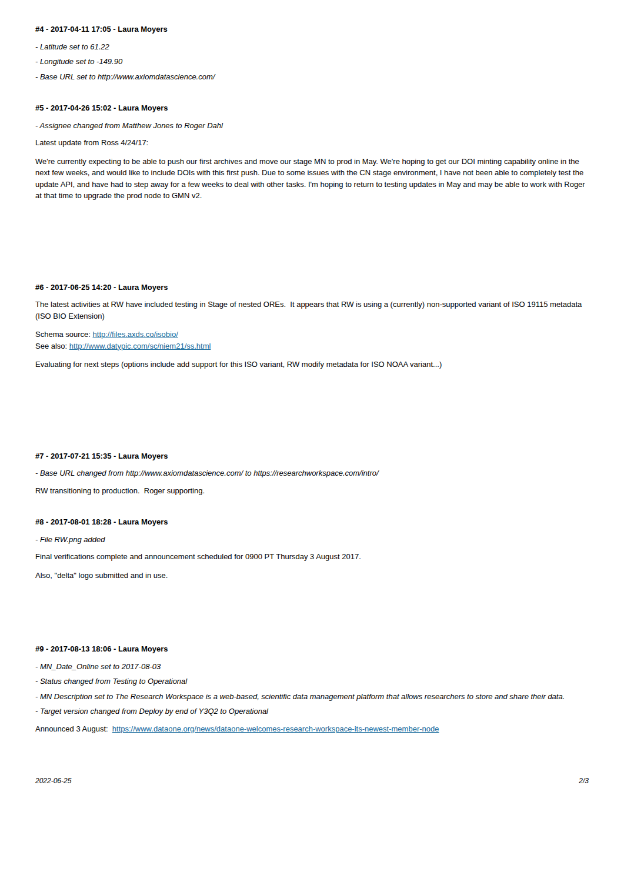#4 - 2017-04-11 17:05 - Laura Moyers
- Latitude set to 61.22
- Longitude set to -149.90
- Base URL set to http://www.axiomdatascience.com/
#5 - 2017-04-26 15:02 - Laura Moyers
- Assignee changed from Matthew Jones to Roger Dahl
Latest update from Ross 4/24/17:
We're currently expecting to be able to push our first archives and move our stage MN to prod in May. We're hoping to get our DOI minting capability online in the next few weeks, and would like to include DOIs with this first push. Due to some issues with the CN stage environment, I have not been able to completely test the update API, and have had to step away for a few weeks to deal with other tasks. I'm hoping to return to testing updates in May and may be able to work with Roger at that time to upgrade the prod node to GMN v2.
#6 - 2017-06-25 14:20 - Laura Moyers
The latest activities at RW have included testing in Stage of nested OREs. It appears that RW is using a (currently) non-supported variant of ISO 19115 metadata (ISO BIO Extension)
Schema source: http://files.axds.co/isobio/
See also: http://www.datypic.com/sc/niem21/ss.html
Evaluating for next steps (options include add support for this ISO variant, RW modify metadata for ISO NOAA variant...)
#7 - 2017-07-21 15:35 - Laura Moyers
- Base URL changed from http://www.axiomdatascience.com/ to https://researchworkspace.com/intro/
RW transitioning to production. Roger supporting.
#8 - 2017-08-01 18:28 - Laura Moyers
- File RW.png added
Final verifications complete and announcement scheduled for 0900 PT Thursday 3 August 2017.
Also, "delta" logo submitted and in use.
#9 - 2017-08-13 18:06 - Laura Moyers
- MN_Date_Online set to 2017-08-03
- Status changed from Testing to Operational
- MN Description set to The Research Workspace is a web-based, scientific data management platform that allows researchers to store and share their data.
- Target version changed from Deploy by end of Y3Q2 to Operational
Announced 3 August: https://www.dataone.org/news/dataone-welcomes-research-workspace-its-newest-member-node
2022-06-25 2/3